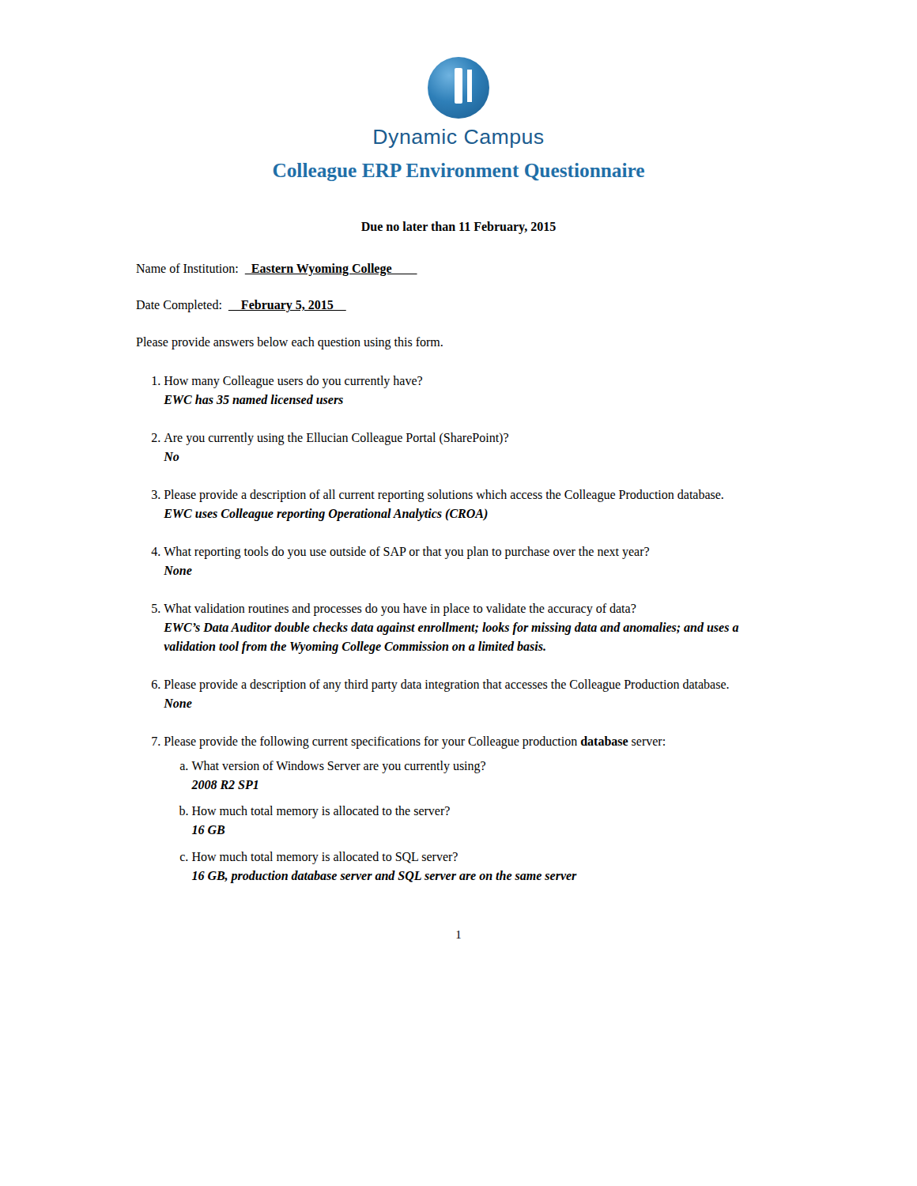Dynamic Campus
Colleague ERP Environment Questionnaire
Due no later than 11 February, 2015
Name of Institution: Eastern Wyoming College
Date Completed: February 5, 2015
Please provide answers below each question using this form.
How many Colleague users do you currently have? EWC has 35 named licensed users
Are you currently using the Ellucian Colleague Portal (SharePoint)? No
Please provide a description of all current reporting solutions which access the Colleague Production database. EWC uses Colleague reporting Operational Analytics (CROA)
What reporting tools do you use outside of SAP or that you plan to purchase over the next year? None
What validation routines and processes do you have in place to validate the accuracy of data? EWC’s Data Auditor double checks data against enrollment; looks for missing data and anomalies; and uses a validation tool from the Wyoming College Commission on a limited basis.
Please provide a description of any third party data integration that accesses the Colleague Production database. None
Please provide the following current specifications for your Colleague production database server:
What version of Windows Server are you currently using? 2008 R2 SP1
How much total memory is allocated to the server? 16 GB
How much total memory is allocated to SQL server? 16 GB, production database server and SQL server are on the same server
1